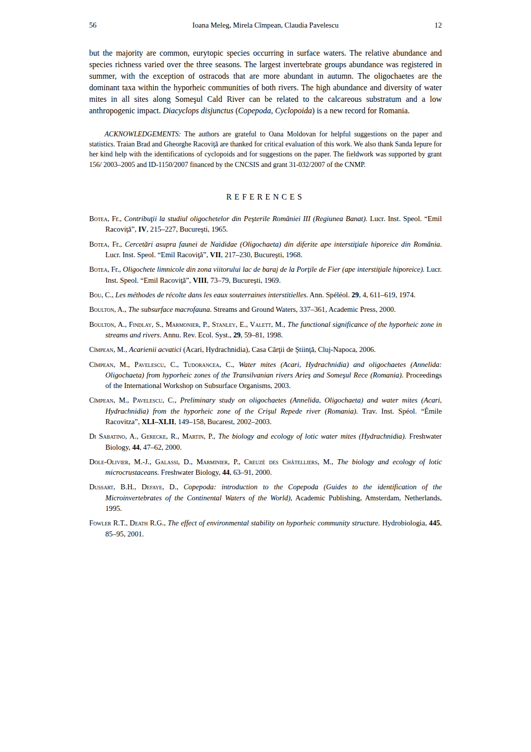56 Ioana Meleg, Mirela Cîmpean, Claudia Pavelescu 12
but the majority are common, eurytopic species occurring in surface waters. The relative abundance and species richness varied over the three seasons. The largest invertebrate groups abundance was registered in summer, with the exception of ostracods that are more abundant in autumn. The oligochaetes are the dominant taxa within the hyporheic communities of both rivers. The high abundance and diversity of water mites in all sites along Someşul Cald River can be related to the calcareous substratum and a low anthropogenic impact. Diacyclops disjunctus (Copepoda, Cyclopoida) is a new record for Romania.
ACKNOWLEDGEMENTS: The authors are grateful to Oana Moldovan for helpful suggestions on the paper and statistics. Traian Brad and Gheorghe Racoviţă are thanked for critical evaluation of this work. We also thank Sanda Iepure for her kind help with the identifications of cyclopoids and for suggestions on the paper. The fieldwork was supported by grant 156/ 2003–2005 and ID-1150/2007 financed by the CNCSIS and grant 31-032/2007 of the CNMP.
REFERENCES
Botea, Fr., Contribuţii la studiul oligochetelor din Peşterile României III (Regiunea Banat). Lucr. Inst. Speol. “Emil Racoviţă”, IV, 215–227, Bucureşti, 1965.
Botea, Fr., Cercetări asupra faunei de Naididae (Oligochaeta) din diferite ape interstiţiale hiporeice din România. Lucr. Inst. Speol. “Emil Racoviţă”, VII, 217–230, Bucureşti, 1968.
Botea, Fr., Oligochete limnicole din zona viitorului lac de baraj de la Porţile de Fier (ape interstiţiale hiporeice). Lucr. Inst. Speol. “Emil Racoviţă”, VIII, 73–79, Bucureşti, 1969.
Bou, C., Les méthodes de récolte dans les eaux souterraines interstitielles. Ann. Spéléol. 29, 4, 611–619, 1974.
Boulton, A., The subsurface macrofauna. Streams and Ground Waters, 337–361, Academic Press, 2000.
Boulton, A., Findlay, S., Marmonier, P., Stanley, E., Valett, M., The functional significance of the hyporheic zone in streams and rivers. Annu. Rev. Ecol. Syst., 29, 59–81, 1998.
Cîmpean, M., Acarienii acvatici (Acari, Hydrachnidia), Casa Cărţii de Ştiinţă, Cluj-Napoca, 2006.
Cîmpean, M., Pavelescu, C., Tudorancea, C., Water mites (Acari, Hydrachnidia) and oligochaetes (Annelida: Oligochaeta) from hyporheic zones of the Transilvanian rivers Arieş and Someşul Rece (Romania). Proceedings of the International Workshop on Subsurface Organisms, 2003.
Cîmpean, M., Pavelescu, C., Preliminary study on oligochaetes (Annelida, Oligochaeta) and water mites (Acari, Hydrachnidia) from the hyporheic zone of the Crişul Repede river (Romania). Trav. Inst. Spéol. “Émile Racovitza”, XLI–XLII, 149–158, Bucarest, 2002–2003.
Di Sabatino, A., Gerecke, R., Martin, P., The biology and ecology of lotic water mites (Hydrachnidia). Freshwater Biology, 44, 47–62, 2000.
Dole-Olivier, M.-J., Galassi, D., Marminier, P., Creuzé des Châtelliers, M., The biology and ecology of lotic microcrustaceans. Freshwater Biology, 44, 63–91, 2000.
Dussart, B.H., Defaye, D., Copepoda: introduction to the Copepoda (Guides to the identification of the Microinvertebrates of the Continental Waters of the World), Academic Publishing, Amsterdam, Netherlands, 1995.
Fowler R.T., Death R.G., The effect of environmental stability on hyporheic community structure. Hydrobiologia, 445, 85–95, 2001.